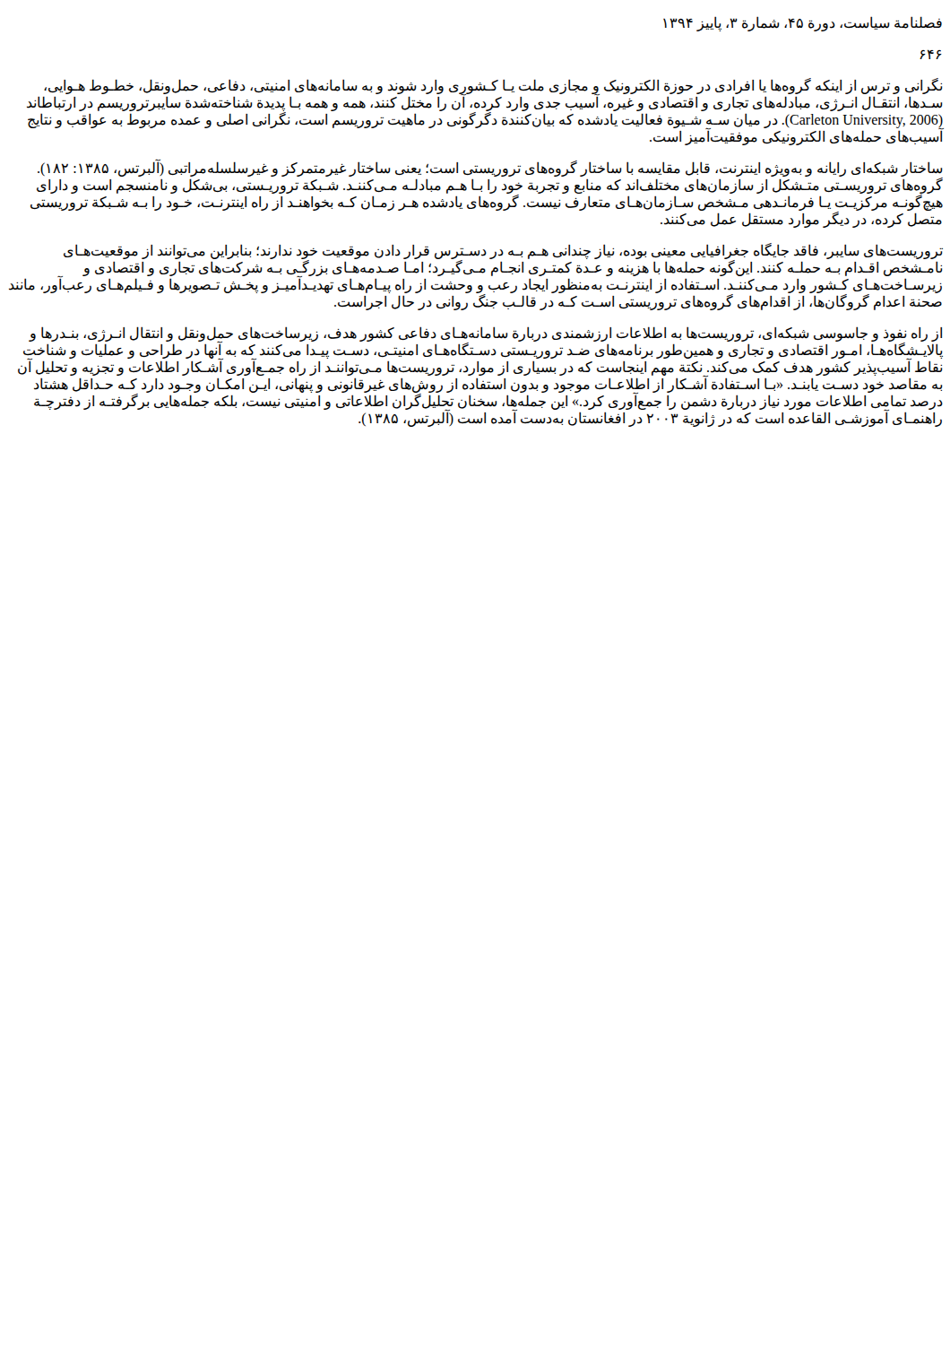فصلنامة سیاست، دورة ۴۵، شمارة ۳، پاییز ۱۳۹۴
۶۴۶
نگرانی و ترس از اینکه گروه‌ها یا افرادی در حوزة الکترونیک و مجازی ملت یـا کـشوری وارد شوند و به سامانه‌های امنیتی، دفاعی، حمل‌ونقل، خطـوط هـوایی، سـدها، انتقـال انـرژی، مبادله‌های تجاری و اقتصادی و غیره، آسیب جدی وارد کرده، آن را مختل کنند، همه و همه بـا پدیدة شناخته‌شدة سایبرتروریسم در ارتباطاند (Carleton University, 2006). در میان سـه شـیوة فعالیت یادشده که بیان‌کنندة دگرگونی در ماهیت تروریسم است، نگرانی اصلی و عمده مربوط به عواقب و نتایج آسیب‌های حمله‌های الکترونیکی موفقیت‌آمیز است.
ساختار شبکه‌ای رایانه و به‌ویژه اینترنت، قابل مقایسه با ساختار گروه‌های تروریستی است؛ یعنی ساختار غیرمتمرکز و غیرسلسله‌مراتبی (آلبرتس، ۱۳۸۵: ۱۸۲). گروه‌های تروریسـتی متـشکل از سازمان‌های مختلف‌اند که منابع و تجربة خود را بـا هـم مبادلـه مـی‌کننـد. شـبکة تروریـستی، بی‌شکل و نامنسجم است و دارای هیچ‌گونـه مرکزیـت یـا فرمانـدهی مـشخص سـازمان‌هـای متعارف نیست. گروه‌های یادشده هـر زمـان کـه بخواهنـد از راه اینترنـت، خـود را بـه شـبکة تروریستی متصل کرده، در دیگر موارد مستقل عمل می‌کنند.
تروریست‌های سایبر، فاقد جایگاه جغرافیایی معینی بوده، نیاز چندانی هـم بـه در دسـترس قرار دادن موقعیت خود ندارند؛ بنابراین می‌توانند از موقعیت‌هـای نامـشخص اقـدام بـه حملـه کنند. این‌گونه حمله‌ها با هزینه و عـدة کمتـری انجـام مـی‌گیـرد؛ امـا صـدمه‌هـای بزرگـی بـه شرکت‌های تجاری و اقتصادی و زیرسـاخت‌هـای کـشور وارد مـی‌کننـد. اسـتفاده از اینترنـت به‌منظور ایجاد رعب و وحشت از راه پیـام‌هـای تهدیـدآمیـز و پخـش تـصویرها و فـیلم‌هـای رعب‌آور، مانند صحنة اعدام گروگان‌ها، از اقدام‌های گروه‌های تروریستی اسـت کـه در قالـب جنگ روانی در حال اجراست.
از راه نفوذ و جاسوسی شبکه‌ای، تروریست‌ها به اطلاعات ارزشمندی دربارة سامانه‌هـای دفاعی کشور هدف، زیرساخت‌های حمل‌ونقل و انتقال انـرژی، بنـدرها و پالایـشگاه‌هـا، امـور اقتصادی و تجاری و همین‌طور برنامه‌های ضـد تروریـستی دسـتگاه‌هـای امنیتـی، دسـت پیـدا می‌کنند که به آنها در طراحی و عملیات و شناخت نقاط آسیب‌پذیر کشور هدف کمک می‌کند. نکتة مهم اینجاست که در بسیاری از موارد، تروریست‌ها مـی‌تواننـد از راه جمـع‌آوری آشـکار اطلاعات و تجزیه و تحلیل آن به مقاصد خود دسـت یابنـد. «بـا اسـتفادة آشـکار از اطلاعـات موجود و بدون استفاده از روش‌های غیرقانونی و پنهانی، ایـن امکـان وجـود دارد کـه حـداقل هشتاد درصد تمامی اطلاعات مورد نیاز دربارة دشمن را جمع‌آوری کرد.» این جمله‌ها، سخنان تحلیل‌گران اطلاعاتی و امنیتی نیست، بلکه جمله‌هایی برگرفتـه از دفترچـة راهنمـای آموزشـی القاعده است که در ژانویة ۲۰۰۳ در افغانستان به‌دست آمده است (آلبرتس، ۱۳۸۵).